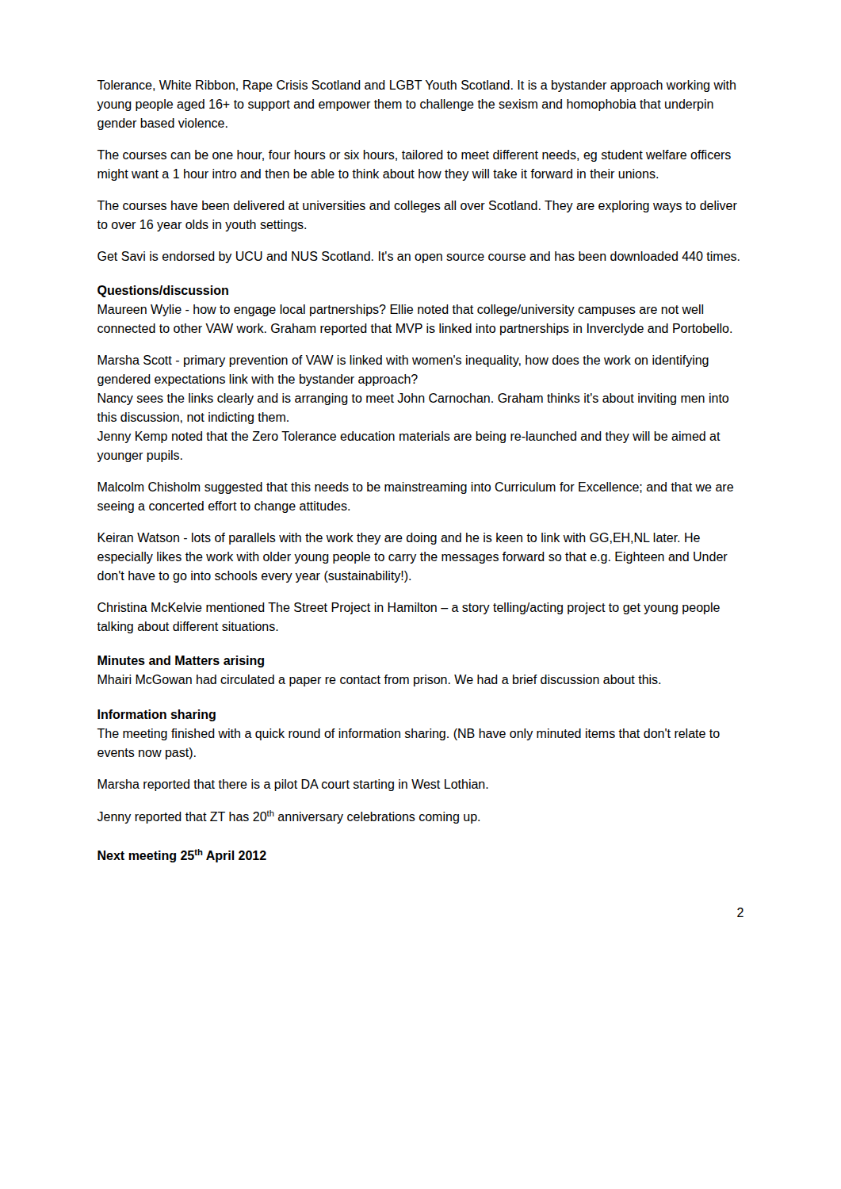Tolerance, White Ribbon, Rape Crisis Scotland and LGBT Youth Scotland. It is a bystander approach working with young people aged 16+ to support and empower them to challenge the sexism and homophobia that underpin gender based violence.
The courses can be one hour, four hours or six hours, tailored to meet different needs, eg student welfare officers might want a 1 hour intro and then be able to think about how they will take it forward in their unions.
The courses have been delivered at universities and colleges all over Scotland. They are exploring ways to deliver to over 16 year olds in youth settings.
Get Savi is endorsed by UCU and NUS Scotland. It's an open source course and has been downloaded 440 times.
Questions/discussion
Maureen Wylie - how to engage local partnerships? Ellie noted that college/university campuses are not well connected to other VAW work. Graham reported that MVP is linked into partnerships in Inverclyde and Portobello.
Marsha Scott - primary prevention of VAW is linked with women's inequality, how does the work on identifying gendered expectations link with the bystander approach?
Nancy sees the links clearly and is arranging to meet John Carnochan. Graham thinks it's about inviting men into this discussion, not indicting them.
Jenny Kemp noted that the Zero Tolerance education materials are being re-launched and they will be aimed at younger pupils.
Malcolm Chisholm suggested that this needs to be mainstreaming into Curriculum for Excellence; and that we are seeing a concerted effort to change attitudes.
Keiran Watson - lots of parallels with the work they are doing and he is keen to link with GG,EH,NL later. He especially likes the work with older young people to carry the messages forward so that e.g. Eighteen and Under don't have to go into schools every year (sustainability!).
Christina McKelvie mentioned The Street Project in Hamilton – a story telling/acting project to get young people talking about different situations.
Minutes and Matters arising
Mhairi McGowan had circulated a paper re contact from prison. We had a brief discussion about this.
Information sharing
The meeting finished with a quick round of information sharing. (NB have only minuted items that don't relate to events now past).
Marsha reported that there is a pilot DA court starting in West Lothian.
Jenny reported that ZT has 20th anniversary celebrations coming up.
Next meeting 25th April 2012
2